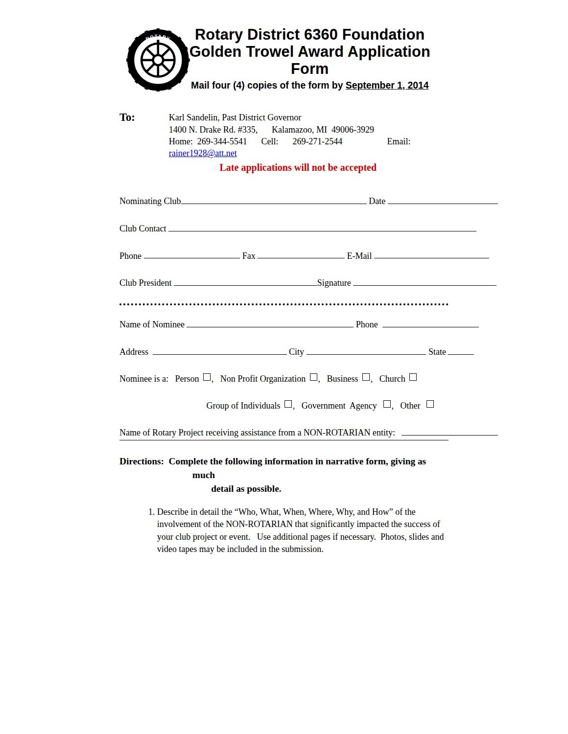ROTARY INTERNATIONAL
Rotary District 6360 Foundation
Golden Trowel Award Application Form
Mail four (4) copies of the form by September 1, 2014
To:
Karl Sandelin, Past District Governor
1400 N. Drake Rd. #335, Kalamazoo, MI 49006-3929
Home: 269-344-5541 Cell: 269-271-2544 Email: rainer1928@att.net
Late applications will not be accepted
Nominating Club Date
Club Contact
Phone Fax E-Mail
Club President Signature
Name of Nominee Phone
Address City State
Nominee is a: Person , Non Profit Organization , Business , Church
Group of Individuals , Government Agency , Other
Name of Rotary Project receiving assistance from a NON-ROTARIAN entity:
Directions: Complete the following information in narrative form, giving as much detail as possible.
Describe in detail the “Who, What, When, Where, Why, and How” of the involvement of the NON-ROTARIAN that significantly impacted the success of your club project or event. Use additional pages if necessary. Photos, slides and video tapes may be included in the submission.